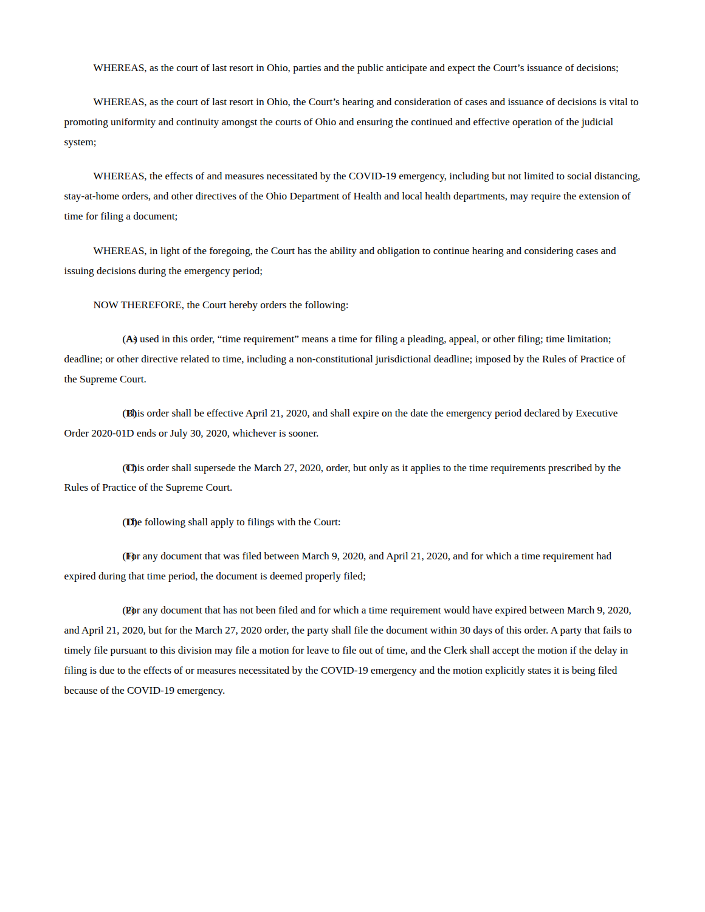WHEREAS, as the court of last resort in Ohio, parties and the public anticipate and expect the Court’s issuance of decisions;
WHEREAS, as the court of last resort in Ohio, the Court’s hearing and consideration of cases and issuance of decisions is vital to promoting uniformity and continuity amongst the courts of Ohio and ensuring the continued and effective operation of the judicial system;
WHEREAS, the effects of and measures necessitated by the COVID-19 emergency, including but not limited to social distancing, stay-at-home orders, and other directives of the Ohio Department of Health and local health departments, may require the extension of time for filing a document;
WHEREAS, in light of the foregoing, the Court has the ability and obligation to continue hearing and considering cases and issuing decisions during the emergency period;
NOW THEREFORE, the Court hereby orders the following:
(A) As used in this order, “time requirement” means a time for filing a pleading, appeal, or other filing; time limitation; deadline; or other directive related to time, including a non-constitutional jurisdictional deadline; imposed by the Rules of Practice of the Supreme Court.
(B) This order shall be effective April 21, 2020, and shall expire on the date the emergency period declared by Executive Order 2020-01D ends or July 30, 2020, whichever is sooner.
(C) This order shall supersede the March 27, 2020, order, but only as it applies to the time requirements prescribed by the Rules of Practice of the Supreme Court.
(D) The following shall apply to filings with the Court:
(1) For any document that was filed between March 9, 2020, and April 21, 2020, and for which a time requirement had expired during that time period, the document is deemed properly filed;
(2) For any document that has not been filed and for which a time requirement would have expired between March 9, 2020, and April 21, 2020, but for the March 27, 2020 order, the party shall file the document within 30 days of this order. A party that fails to timely file pursuant to this division may file a motion for leave to file out of time, and the Clerk shall accept the motion if the delay in filing is due to the effects of or measures necessitated by the COVID-19 emergency and the motion explicitly states it is being filed because of the COVID-19 emergency.